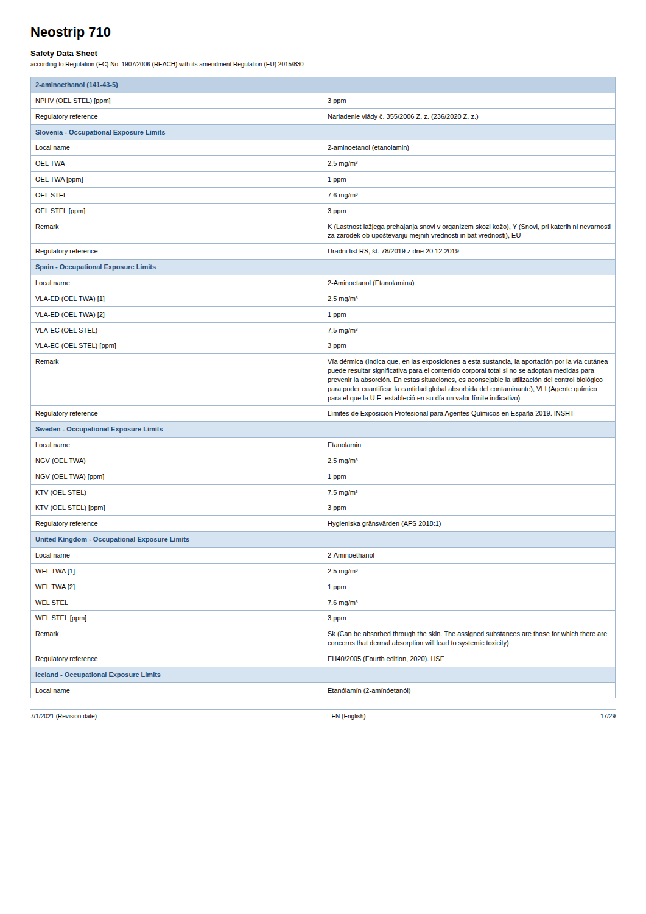Neostrip 710
Safety Data Sheet
according to Regulation (EC) No. 1907/2006 (REACH) with its amendment Regulation (EU) 2015/830
| 2-aminoethanol (141-43-5) |
| NPHV (OEL STEL) [ppm] | 3 ppm |
| Regulatory reference | Nariadenie vlády č. 355/2006 Z. z. (236/2020 Z. z.) |
| Slovenia - Occupational Exposure Limits |
| Local name | 2-aminoetanol (etanolamin) |
| OEL TWA | 2.5 mg/m³ |
| OEL TWA [ppm] | 1 ppm |
| OEL STEL | 7.6 mg/m³ |
| OEL STEL [ppm] | 3 ppm |
| Remark | K (Lastnost lažjega prehajanja snovi v organizem skozi kožo), Y (Snovi, pri katerih ni nevarnosti za zarodek ob upoštevanju mejnih vrednosti in bat vrednosti), EU |
| Regulatory reference | Uradni list RS, št. 78/2019 z dne 20.12.2019 |
| Spain - Occupational Exposure Limits |
| Local name | 2-Aminoetanol (Etanolamina) |
| VLA-ED (OEL TWA) [1] | 2.5 mg/m³ |
| VLA-ED (OEL TWA) [2] | 1 ppm |
| VLA-EC (OEL STEL) | 7.5 mg/m³ |
| VLA-EC (OEL STEL) [ppm] | 3 ppm |
| Remark | Vía dérmica (Indica que, en las exposiciones a esta sustancia, la aportación por la vía cutánea puede resultar significativa para el contenido corporal total si no se adoptan medidas para prevenir la absorción. En estas situaciones, es aconsejable la utilización del control biológico para poder cuantificar la cantidad global absorbida del contaminante), VLI (Agente químico para el que la U.E. estableció en su día un valor límite indicativo). |
| Regulatory reference | Límites de Exposición Profesional para Agentes Químicos en España 2019. INSHT |
| Sweden - Occupational Exposure Limits |
| Local name | Etanolamin |
| NGV (OEL TWA) | 2.5 mg/m³ |
| NGV (OEL TWA) [ppm] | 1 ppm |
| KTV (OEL STEL) | 7.5 mg/m³ |
| KTV (OEL STEL) [ppm] | 3 ppm |
| Regulatory reference | Hygieniska gränsvärden (AFS 2018:1) |
| United Kingdom - Occupational Exposure Limits |
| Local name | 2-Aminoethanol |
| WEL TWA [1] | 2.5 mg/m³ |
| WEL TWA [2] | 1 ppm |
| WEL STEL | 7.6 mg/m³ |
| WEL STEL [ppm] | 3 ppm |
| Remark | Sk (Can be absorbed through the skin. The assigned substances are those for which there are concerns that dermal absorption will lead to systemic toxicity) |
| Regulatory reference | EH40/2005 (Fourth edition, 2020). HSE |
| Iceland - Occupational Exposure Limits |
| Local name | Etanólamín (2-amínóetanól) |
7/1/2021 (Revision date) EN (English) 17/29